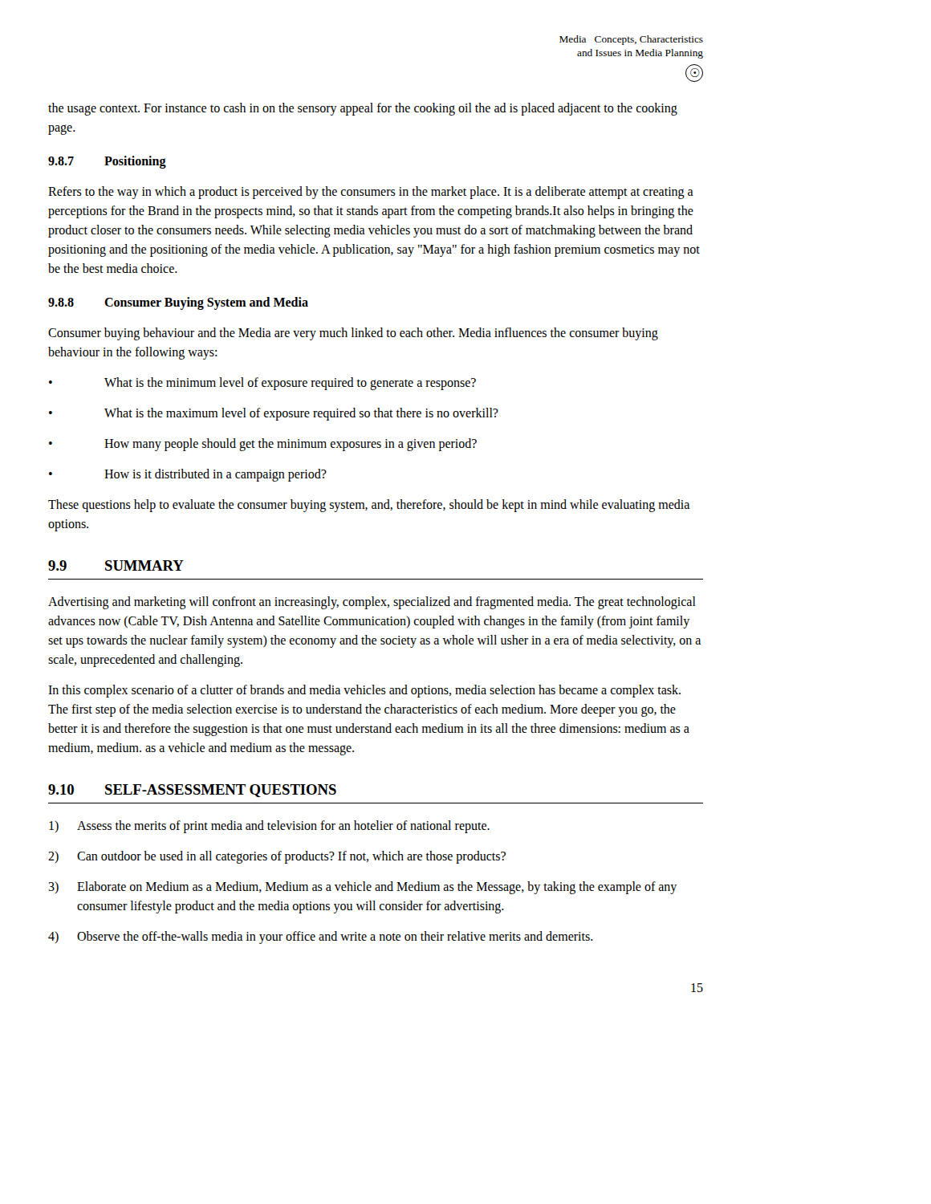Media Concepts, Characteristics
and Issues in Media Planning
☉
the usage context. For instance to cash in on the sensory appeal for the cooking oil the ad is placed adjacent to the cooking page.
9.8.7 Positioning
Refers to the way in which a product is perceived by the consumers in the market place. It is a deliberate attempt at creating a perceptions for the Brand in the prospects mind, so that it stands apart from the competing brands.It also helps in bringing the product closer to the consumers needs. While selecting media vehicles you must do a sort of matchmaking between the brand positioning and the positioning of the media vehicle. A publication, say "Maya" for a high fashion premium cosmetics may not be the best media choice.
9.8.8 Consumer Buying System and Media
Consumer buying behaviour and the Media are very much linked to each other. Media influences the consumer buying behaviour in the following ways:
What is the minimum level of exposure required to generate a response?
What is the maximum level of exposure required so that there is no overkill?
How many people should get the minimum exposures in a given period?
How is it distributed in a campaign period?
These questions help to evaluate the consumer buying system, and, therefore, should be kept in mind while evaluating media options.
9.9 SUMMARY
Advertising and marketing will confront an increasingly, complex, specialized and fragmented media. The great technological advances now (Cable TV, Dish Antenna and Satellite Communication) coupled with changes in the family (from joint family set ups towards the nuclear family system) the economy and the society as a whole will usher in a era of media selectivity, on a scale, unprecedented and challenging.
In this complex scenario of a clutter of brands and media vehicles and options, media selection has became a complex task. The first step of the media selection exercise is to understand the characteristics of each medium. More deeper you go, the better it is and therefore the suggestion is that one must understand each medium in its all the three dimensions: medium as a medium, medium. as a vehicle and medium as the message.
9.10 SELF-ASSESSMENT QUESTIONS
Assess the merits of print media and television for an hotelier of national repute.
Can outdoor be used in all categories of products? If not, which are those products?
Elaborate on Medium as a Medium, Medium as a vehicle and Medium as the Message, by taking the example of any consumer lifestyle product and the media options you will consider for advertising.
Observe the off-the-walls media in your office and write a note on their relative merits and demerits.
15